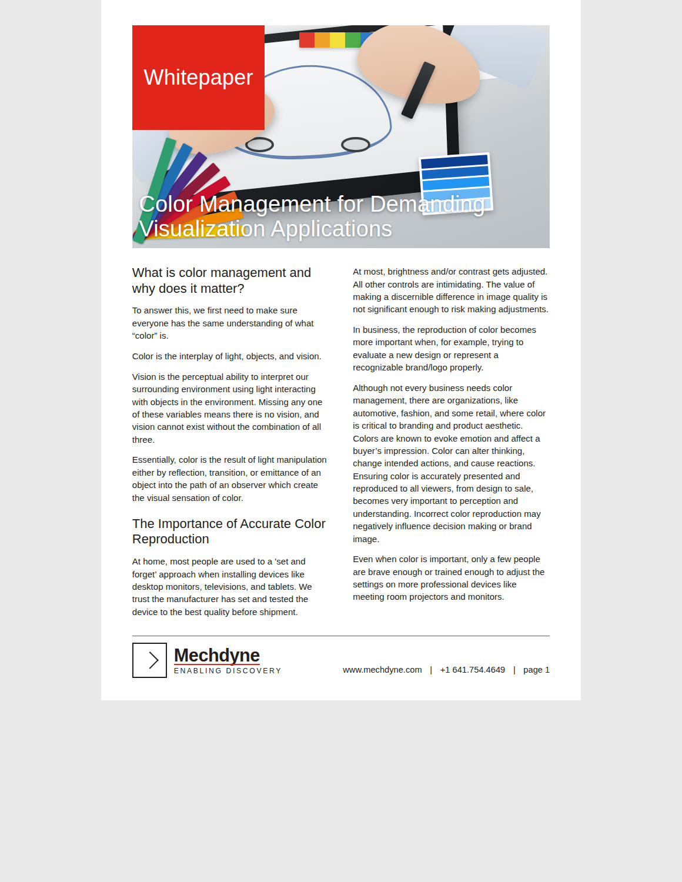Whitepaper
Color Management for Demanding
Visualization Applications
What is color management and why does it matter?
To answer this, we first need to make sure everyone has the same understanding of what “color” is.
Color is the interplay of light, objects, and vision.
Vision is the perceptual ability to interpret our surrounding environment using light interacting with objects in the environment. Missing any one of these variables means there is no vision, and vision cannot exist without the combination of all three.
Essentially, color is the result of light manipulation either by reflection, transition, or emittance of an object into the path of an observer which create the visual sensation of color.
The Importance of Accurate Color Reproduction
At home, most people are used to a 'set and forget’ approach when installing devices like desktop monitors, televisions, and tablets. We trust the manufacturer has set and tested the device to the best quality before shipment.
At most, brightness and/or contrast gets adjusted. All other controls are intimidating. The value of making a discernible difference in image quality is not significant enough to risk making adjustments.
In business, the reproduction of color becomes more important when, for example, trying to evaluate a new design or represent a recognizable brand/logo properly.
Although not every business needs color management, there are organizations, like automotive, fashion, and some retail, where color is critical to branding and product aesthetic. Colors are known to evoke emotion and affect a buyer’s impression. Color can alter thinking, change intended actions, and cause reactions. Ensuring color is accurately presented and reproduced to all viewers, from design to sale, becomes very important to perception and understanding. Incorrect color reproduction may negatively influence decision making or brand image.
Even when color is important, only a few people are brave enough or trained enough to adjust the settings on more professional devices like meeting room projectors and monitors.
Mechdyne ENABLING DISCOVERY
www.mechdyne.com | +1 641.754.4649 | page 1